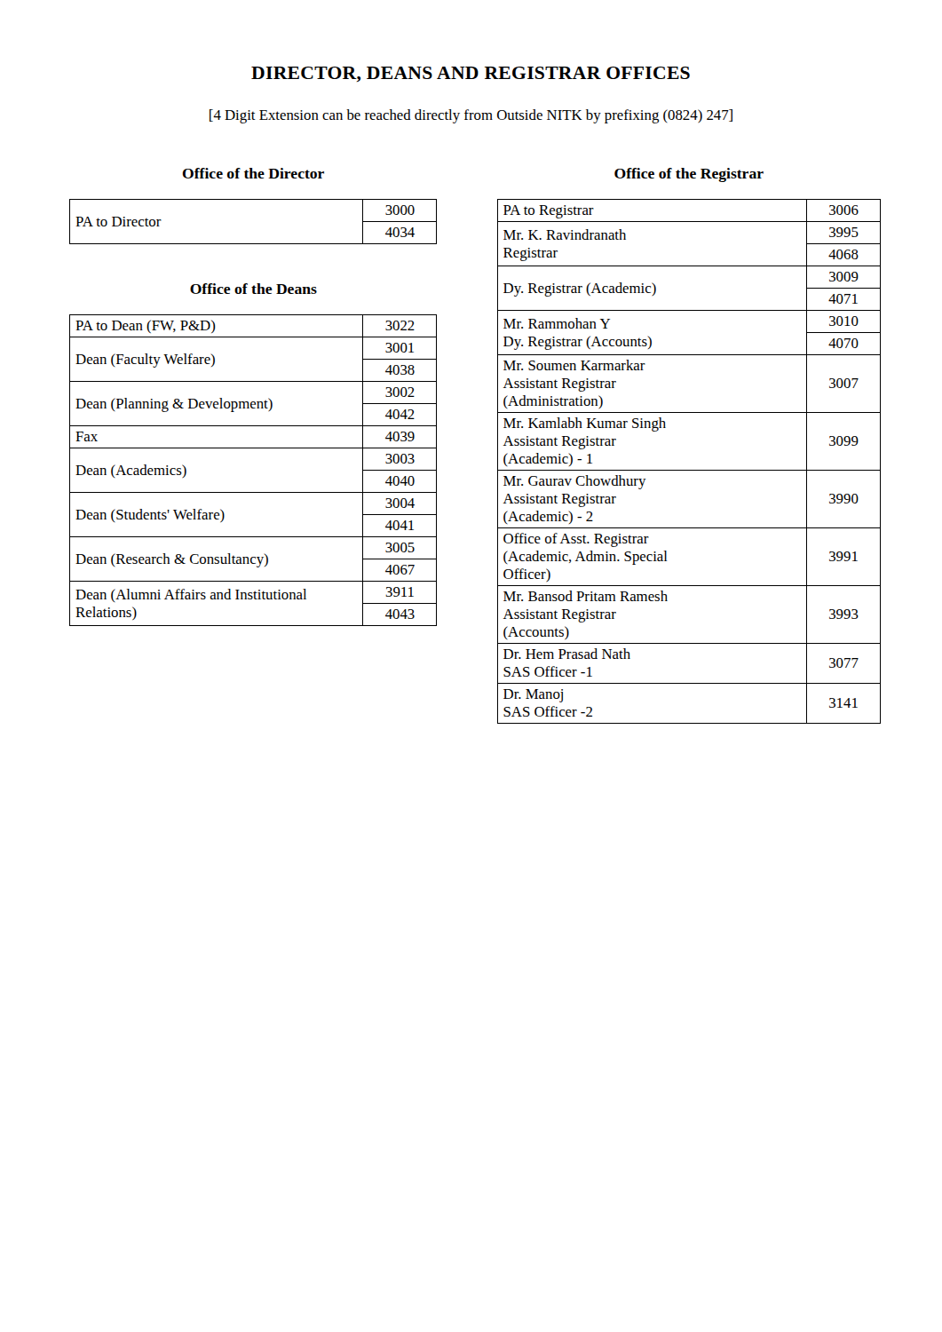DIRECTOR, DEANS AND REGISTRAR OFFICES
[4 Digit Extension can be reached directly from Outside NITK by prefixing (0824) 247]
Office of the Director
| PA to Director | 3000 |
| 4034 |
Office of the Deans
| PA to Dean (FW, P&D) | 3022 |
| Dean (Faculty Welfare) | 3001 |
| 4038 |
| Dean (Planning & Development) | 3002 |
| 4042 |
| Fax | 4039 |
| Dean (Academics) | 3003 |
| 4040 |
| Dean (Students' Welfare) | 3004 |
| 4041 |
| Dean (Research & Consultancy) | 3005 |
| 4067 |
| Dean (Alumni Affairs and Institutional Relations) | 3911 |
| 4043 |
Office of the Registrar
| PA to Registrar | 3006 |
| Mr. K. Ravindranath Registrar | 3995 |
| 4068 |
| Dy. Registrar (Academic) | 3009 |
| 4071 |
| Mr. Rammohan Y Dy. Registrar (Accounts) | 3010 |
| 4070 |
| Mr. Soumen Karmarkar Assistant Registrar (Administration) | 3007 |
| Mr. Kamlabh Kumar Singh Assistant Registrar (Academic) - 1 | 3099 |
| Mr. Gaurav Chowdhury Assistant Registrar (Academic) - 2 | 3990 |
| Office of Asst. Registrar (Academic, Admin. Special Officer) | 3991 |
| Mr. Bansod Pritam Ramesh Assistant Registrar (Accounts) | 3993 |
| Dr. Hem Prasad Nath SAS Officer -1 | 3077 |
| Dr. Manoj SAS Officer -2 | 3141 |